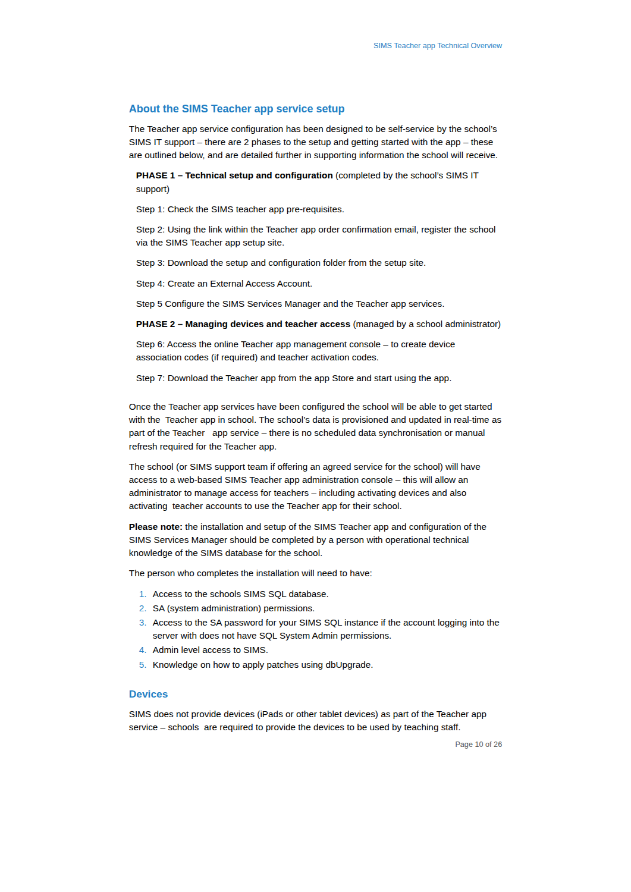SIMS Teacher app Technical Overview
About the SIMS Teacher app service setup
The Teacher app service configuration has been designed to be self-service by the school’s SIMS IT support – there are 2 phases to the setup and getting started with the app – these are outlined below, and are detailed further in supporting information the school will receive.
PHASE 1 – Technical setup and configuration (completed by the school’s SIMS IT support)
Step 1: Check the SIMS teacher app pre-requisites.
Step 2: Using the link within the Teacher app order confirmation email, register the school via the SIMS Teacher app setup site.
Step 3: Download the setup and configuration folder from the setup site.
Step 4: Create an External Access Account.
Step 5 Configure the SIMS Services Manager and the Teacher app services.
PHASE 2 – Managing devices and teacher access (managed by a school administrator)
Step 6: Access the online Teacher app management console – to create device association codes (if required) and teacher activation codes.
Step 7: Download the Teacher app from the app Store and start using the app.
Once the Teacher app services have been configured the school will be able to get started with the Teacher app in school. The school’s data is provisioned and updated in real-time as part of the Teacher app service – there is no scheduled data synchronisation or manual refresh required for the Teacher app.
The school (or SIMS support team if offering an agreed service for the school) will have access to a web-based SIMS Teacher app administration console – this will allow an administrator to manage access for teachers – including activating devices and also activating teacher accounts to use the Teacher app for their school.
Please note: the installation and setup of the SIMS Teacher app and configuration of the SIMS Services Manager should be completed by a person with operational technical knowledge of the SIMS database for the school.
The person who completes the installation will need to have:
Access to the schools SIMS SQL database.
SA (system administration) permissions.
Access to the SA password for your SIMS SQL instance if the account logging into the server with does not have SQL System Admin permissions.
Admin level access to SIMS.
Knowledge on how to apply patches using dbUpgrade.
Devices
SIMS does not provide devices (iPads or other tablet devices) as part of the Teacher app service – schools are required to provide the devices to be used by teaching staff.
Page 10 of 26